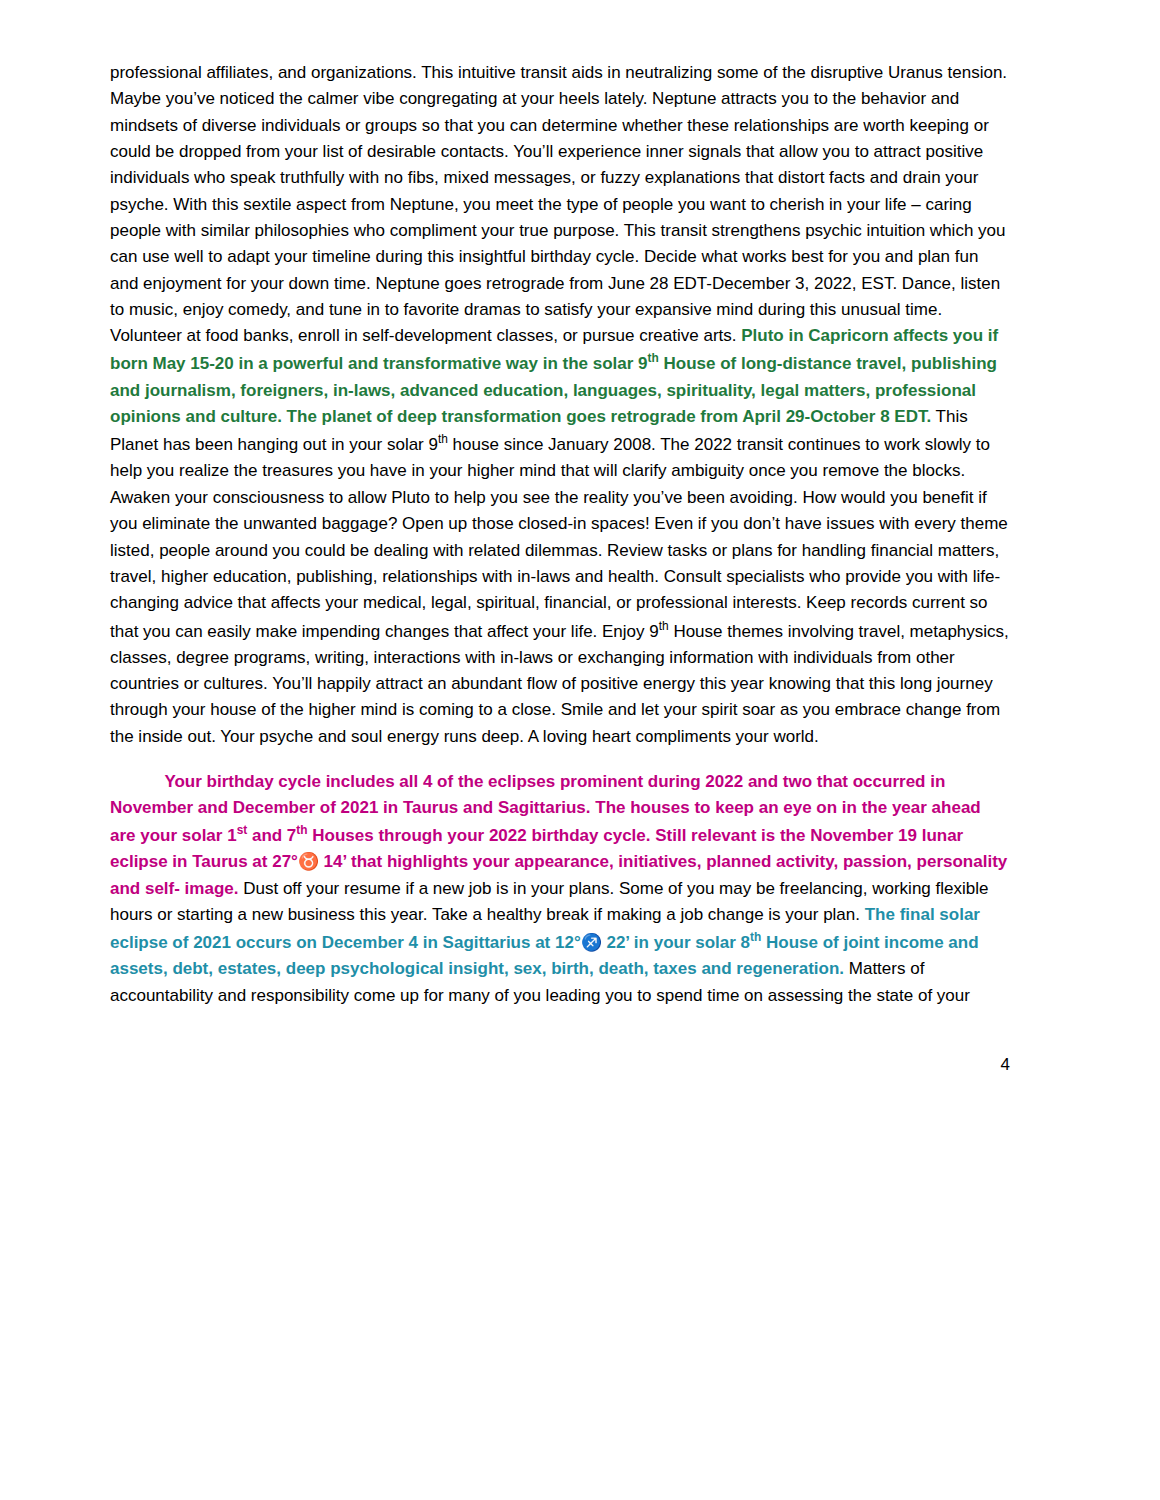professional affiliates, and organizations. This intuitive transit aids in neutralizing some of the disruptive Uranus tension. Maybe you’ve noticed the calmer vibe congregating at your heels lately. Neptune attracts you to the behavior and mindsets of diverse individuals or groups so that you can determine whether these relationships are worth keeping or could be dropped from your list of desirable contacts. You’ll experience inner signals that allow you to attract positive individuals who speak truthfully with no fibs, mixed messages, or fuzzy explanations that distort facts and drain your psyche. With this sextile aspect from Neptune, you meet the type of people you want to cherish in your life – caring people with similar philosophies who compliment your true purpose. This transit strengthens psychic intuition which you can use well to adapt your timeline during this insightful birthday cycle. Decide what works best for you and plan fun and enjoyment for your down time. Neptune goes retrograde from June 28 EDT-December 3, 2022, EST. Dance, listen to music, enjoy comedy, and tune in to favorite dramas to satisfy your expansive mind during this unusual time. Volunteer at food banks, enroll in self-development classes, or pursue creative arts. Pluto in Capricorn affects you if born May 15-20 in a powerful and transformative way in the solar 9th House of long-distance travel, publishing and journalism, foreigners, in-laws, advanced education, languages, spirituality, legal matters, professional opinions and culture. The planet of deep transformation goes retrograde from April 29-October 8 EDT. This Planet has been hanging out in your solar 9th house since January 2008. The 2022 transit continues to work slowly to help you realize the treasures you have in your higher mind that will clarify ambiguity once you remove the blocks. Awaken your consciousness to allow Pluto to help you see the reality you’ve been avoiding. How would you benefit if you eliminate the unwanted baggage? Open up those closed-in spaces! Even if you don’t have issues with every theme listed, people around you could be dealing with related dilemmas. Review tasks or plans for handling financial matters, travel, higher education, publishing, relationships with in-laws and health. Consult specialists who provide you with life-changing advice that affects your medical, legal, spiritual, financial, or professional interests. Keep records current so that you can easily make impending changes that affect your life. Enjoy 9th House themes involving travel, metaphysics, classes, degree programs, writing, interactions with in-laws or exchanging information with individuals from other countries or cultures. You’ll happily attract an abundant flow of positive energy this year knowing that this long journey through your house of the higher mind is coming to a close. Smile and let your spirit soar as you embrace change from the inside out. Your psyche and soul energy runs deep. A loving heart compliments your world.
Your birthday cycle includes all 4 of the eclipses prominent during 2022 and two that occurred in November and December of 2021 in Taurus and Sagittarius. The houses to keep an eye on in the year ahead are your solar 1st and 7th Houses through your 2022 birthday cycle. Still relevant is the November 19 lunar eclipse in Taurus at 27°♉ 14’ that highlights your appearance, initiatives, planned activity, passion, personality and self- image. Dust off your resume if a new job is in your plans. Some of you may be freelancing, working flexible hours or starting a new business this year. Take a healthy break if making a job change is your plan. The final solar eclipse of 2021 occurs on December 4 in Sagittarius at 12°♐ 22’ in your solar 8th House of joint income and assets, debt, estates, deep psychological insight, sex, birth, death, taxes and regeneration. Matters of accountability and responsibility come up for many of you leading you to spend time on assessing the state of your
4